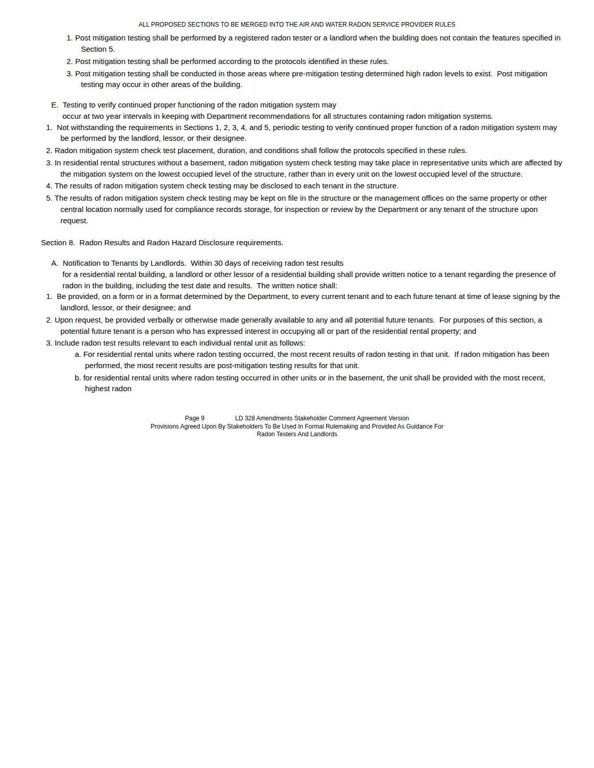ALL PROPOSED SECTIONS TO BE MERGED INTO THE AIR AND WATER RADON SERVICE PROVIDER RULES
1. Post mitigation testing shall be performed by a registered radon tester or a landlord when the building does not contain the features specified in Section 5.
2. Post mitigation testing shall be performed according to the protocols identified in these rules.
3. Post mitigation testing shall be conducted in those areas where pre-mitigation testing determined high radon levels to exist. Post mitigation testing may occur in other areas of the building.
E. Testing to verify continued proper functioning of the radon mitigation system may
occur at two year intervals in keeping with Department recommendations for all structures containing radon mitigation systems.
1. Not withstanding the requirements in Sections 1, 2, 3, 4, and 5, periodic testing to verify continued proper function of a radon mitigation system may be performed by the landlord, lessor, or their designee.
2. Radon mitigation system check test placement, duration, and conditions shall follow the protocols specified in these rules.
3. In residential rental structures without a basement, radon mitigation system check testing may take place in representative units which are affected by the mitigation system on the lowest occupied level of the structure, rather than in every unit on the lowest occupied level of the structure.
4. The results of radon mitigation system check testing may be disclosed to each tenant in the structure.
5. The results of radon mitigation system check testing may be kept on file in the structure or the management offices on the same property or other central location normally used for compliance records storage, for inspection or review by the Department or any tenant of the structure upon request.
Section 8. Radon Results and Radon Hazard Disclosure requirements.
A. Notification to Tenants by Landlords. Within 30 days of receiving radon test results
for a residential rental building, a landlord or other lessor of a residential building shall provide written notice to a tenant regarding the presence of radon in the building, including the test date and results. The written notice shall:
1. Be provided, on a form or in a format determined by the Department, to every current tenant and to each future tenant at time of lease signing by the landlord, lessor, or their designee; and
2. Upon request, be provided verbally or otherwise made generally available to any and all potential future tenants. For purposes of this section, a potential future tenant is a person who has expressed interest in occupying all or part of the residential rental property; and
3. Include radon test results relevant to each individual rental unit as follows:
a. For residential rental units where radon testing occurred, the most recent results of radon testing in that unit. If radon mitigation has been performed, the most recent results are post-mitigation testing results for that unit.
b. for residential rental units where radon testing occurred in other units or in the basement, the unit shall be provided with the most recent, highest radon
Page 9 LD 328 Amendments Stakeholder Comment Agreement Version Provisions Agreed Upon By Stakeholders To Be Used In Formal Rulemaking and Provided As Guidance For Radon Testers And Landlords